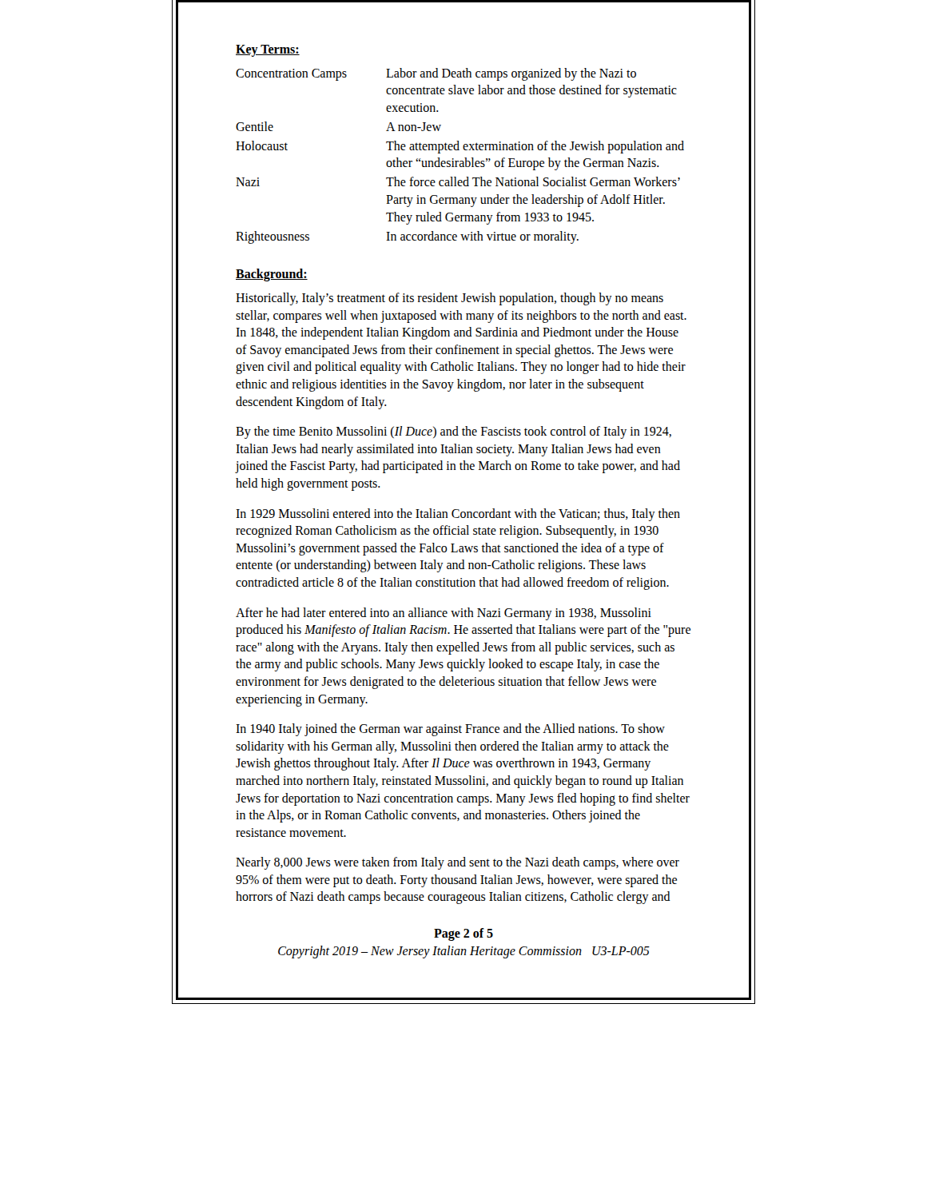Key Terms:
| Concentration Camps | Labor and Death camps organized by the Nazi to concentrate slave labor and those destined for systematic execution. |
| Gentile | A non-Jew |
| Holocaust | The attempted extermination of the Jewish population and other “undesirables” of Europe by the German Nazis. |
| Nazi | The force called The National Socialist German Workers’ Party in Germany under the leadership of Adolf Hitler. They ruled Germany from 1933 to 1945. |
| Righteousness | In accordance with virtue or morality. |
Background:
Historically, Italy’s treatment of its resident Jewish population, though by no means stellar, compares well when juxtaposed with many of its neighbors to the north and east. In 1848, the independent Italian Kingdom and Sardinia and Piedmont under the House of Savoy emancipated Jews from their confinement in special ghettos. The Jews were given civil and political equality with Catholic Italians. They no longer had to hide their ethnic and religious identities in the Savoy kingdom, nor later in the subsequent descendent Kingdom of Italy.
By the time Benito Mussolini (Il Duce) and the Fascists took control of Italy in 1924, Italian Jews had nearly assimilated into Italian society. Many Italian Jews had even joined the Fascist Party, had participated in the March on Rome to take power, and had held high government posts.
In 1929 Mussolini entered into the Italian Concordant with the Vatican; thus, Italy then recognized Roman Catholicism as the official state religion. Subsequently, in 1930 Mussolini’s government passed the Falco Laws that sanctioned the idea of a type of entente (or understanding) between Italy and non-Catholic religions. These laws contradicted article 8 of the Italian constitution that had allowed freedom of religion.
After he had later entered into an alliance with Nazi Germany in 1938, Mussolini produced his Manifesto of Italian Racism. He asserted that Italians were part of the "pure race" along with the Aryans. Italy then expelled Jews from all public services, such as the army and public schools. Many Jews quickly looked to escape Italy, in case the environment for Jews denigrated to the deleterious situation that fellow Jews were experiencing in Germany.
In 1940 Italy joined the German war against France and the Allied nations. To show solidarity with his German ally, Mussolini then ordered the Italian army to attack the Jewish ghettos throughout Italy. After Il Duce was overthrown in 1943, Germany marched into northern Italy, reinstated Mussolini, and quickly began to round up Italian Jews for deportation to Nazi concentration camps. Many Jews fled hoping to find shelter in the Alps, or in Roman Catholic convents, and monasteries. Others joined the resistance movement.
Nearly 8,000 Jews were taken from Italy and sent to the Nazi death camps, where over 95% of them were put to death. Forty thousand Italian Jews, however, were spared the horrors of Nazi death camps because courageous Italian citizens, Catholic clergy and
Page 2 of 5
Copyright 2019 – New Jersey Italian Heritage Commission U3-LP-005